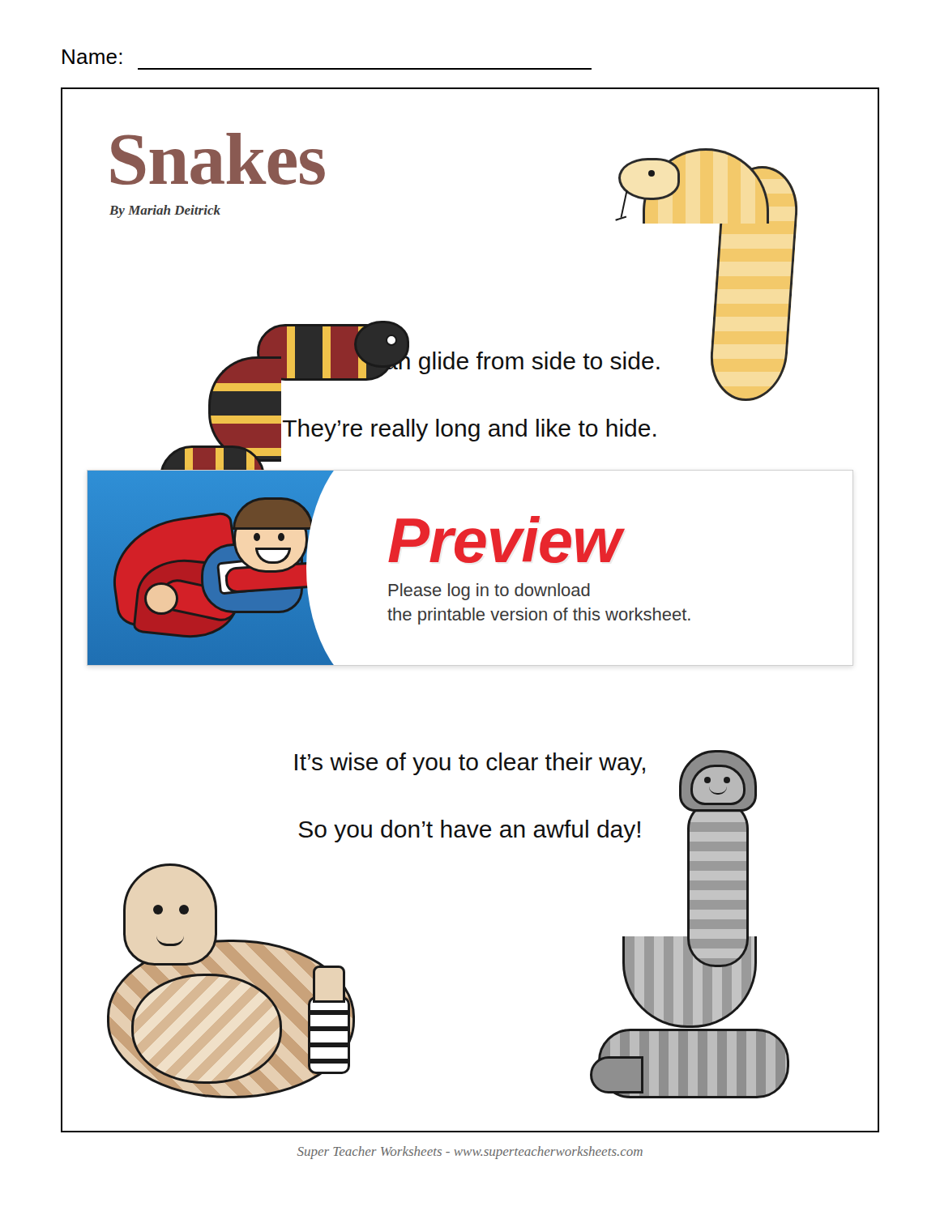Name:
Snakes
By Mariah Deitrick
A snake can glide from side to side.
They’re really long and like to hide.
It’s wise of you to clear their way,
So you don’t have an awful day!
STW
Preview
Please log in to download
the printable version of this worksheet.
Super Teacher Worksheets - www.superteacherworksheets.com